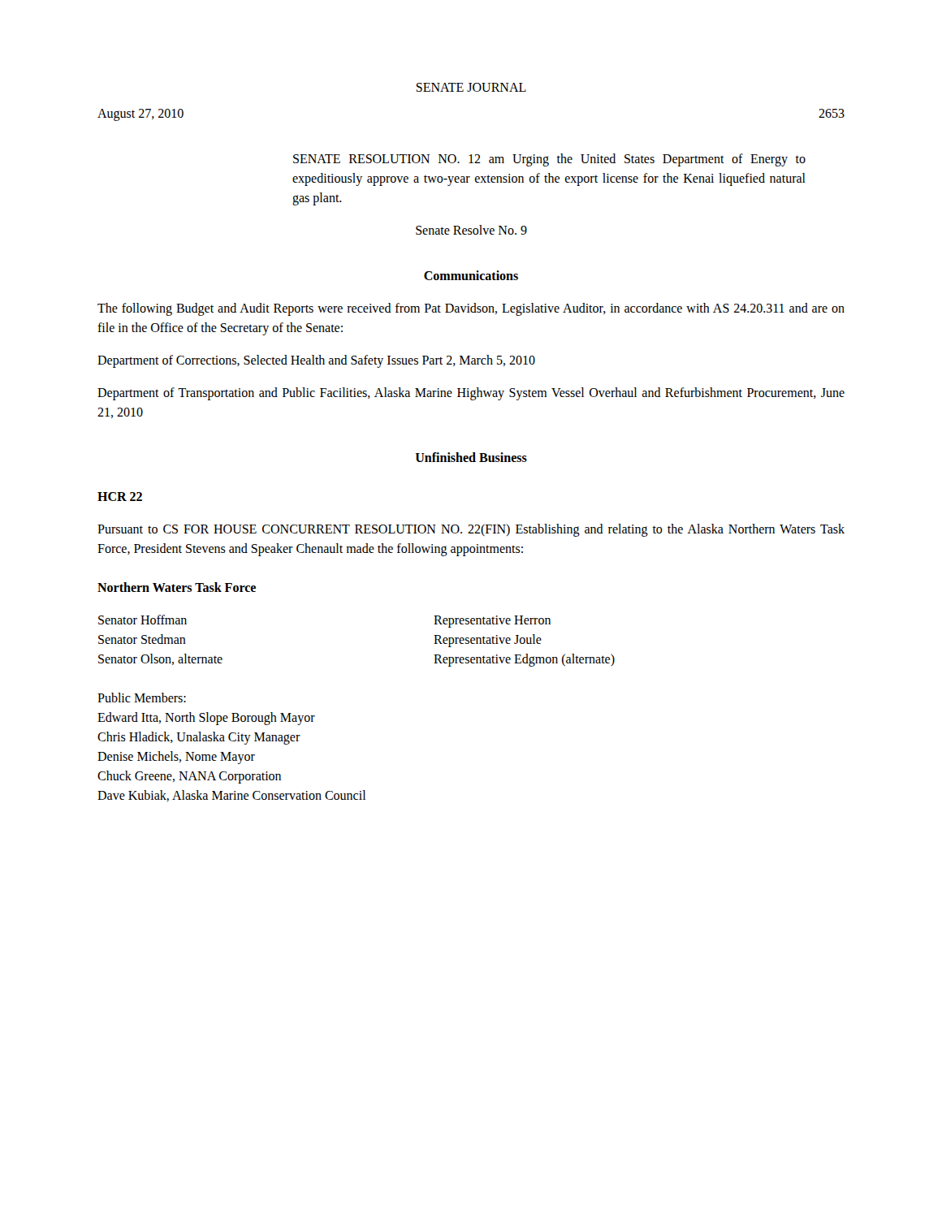SENATE JOURNAL
August 27, 2010 2653
SENATE RESOLUTION NO. 12 am Urging the United States Department of Energy to expeditiously approve a two-year extension of the export license for the Kenai liquefied natural gas plant.
Senate Resolve No. 9
Communications
The following Budget and Audit Reports were received from Pat Davidson, Legislative Auditor, in accordance with AS 24.20.311 and are on file in the Office of the Secretary of the Senate:
Department of Corrections, Selected Health and Safety Issues Part 2, March 5, 2010
Department of Transportation and Public Facilities, Alaska Marine Highway System Vessel Overhaul and Refurbishment Procurement, June 21, 2010
Unfinished Business
HCR 22
Pursuant to CS FOR HOUSE CONCURRENT RESOLUTION NO. 22(FIN) Establishing and relating to the Alaska Northern Waters Task Force, President Stevens and Speaker Chenault made the following appointments:
Northern Waters Task Force
| Senator Hoffman | Representative Herron |
| Senator Stedman | Representative Joule |
| Senator Olson, alternate | Representative Edgmon (alternate) |
Public Members:
Edward Itta, North Slope Borough Mayor
Chris Hladick, Unalaska City Manager
Denise Michels, Nome Mayor
Chuck Greene, NANA Corporation
Dave Kubiak, Alaska Marine Conservation Council